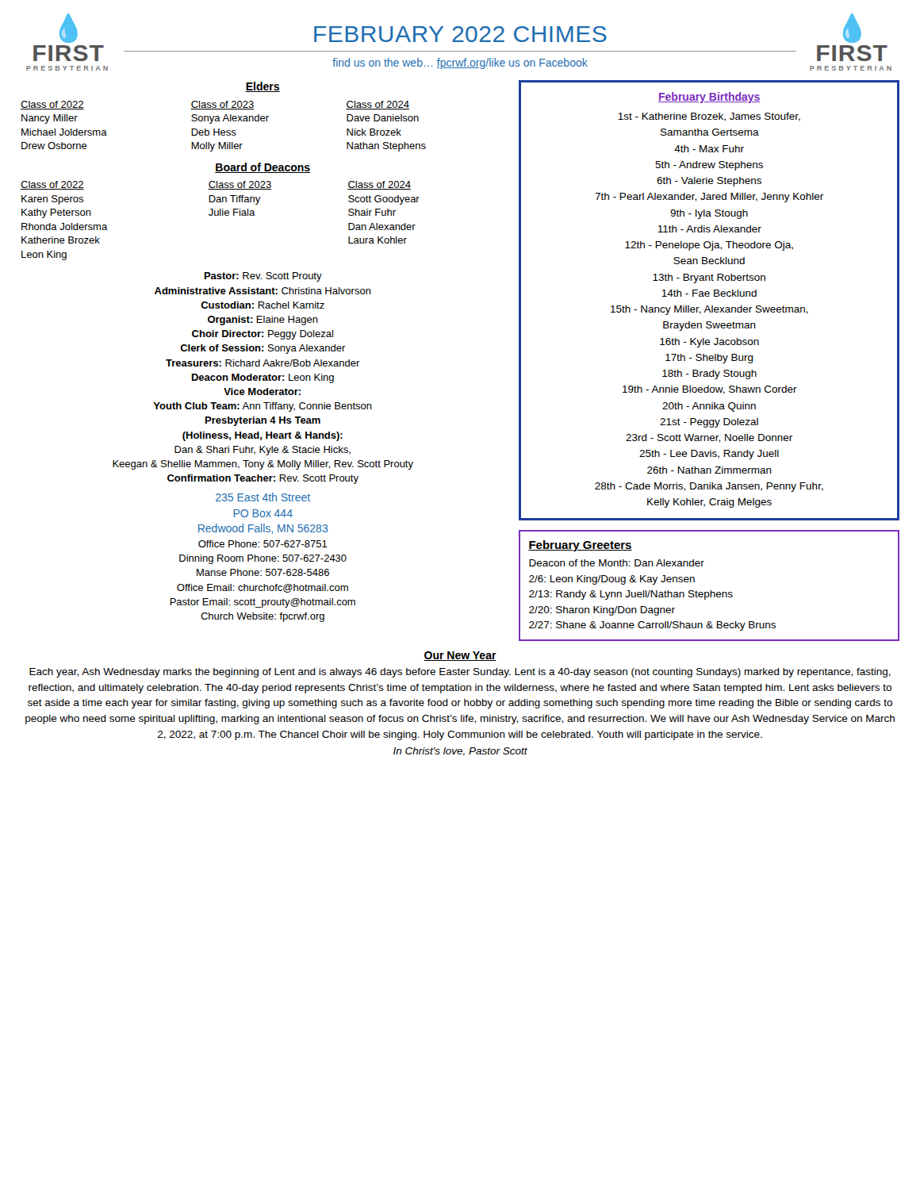💧 FIRST PRESBYTERIAN
FEBRUARY 2022 CHIMES
find us on the web… fpcrwf.org/like us on Facebook
💧 FIRST PRESBYTERIAN
Elders
| Class of 2022 | Class of 2023 | Class of 2024 |
| Nancy Miller | Sonya Alexander | Dave Danielson |
| Michael Joldersma | Deb Hess | Nick Brozek |
| Drew Osborne | Molly Miller | Nathan Stephens |
Board of Deacons
| Class of 2022 | Class of 2023 | Class of 2024 |
| Karen Speros | Dan Tiffany | Scott Goodyear |
| Kathy Peterson | Julie Fiala | Shair Fuhr |
| Rhonda Joldersma | | Dan Alexander |
| Katherine Brozek | | Laura Kohler |
| Leon King | | |
Pastor: Rev. Scott Prouty
Administrative Assistant: Christina Halvorson
Custodian: Rachel Karnitz
Organist: Elaine Hagen
Choir Director: Peggy Dolezal
Clerk of Session: Sonya Alexander
Treasurers: Richard Aakre/Bob Alexander
Deacon Moderator: Leon King
Vice Moderator:
Youth Club Team: Ann Tiffany, Connie Bentson
Presbyterian 4 Hs Team
(Holiness, Head, Heart & Hands):
Dan & Shari Fuhr, Kyle & Stacie Hicks,
Keegan & Shellie Mammen, Tony & Molly Miller, Rev. Scott Prouty
Confirmation Teacher: Rev. Scott Prouty
235 East 4th Street
PO Box 444
Redwood Falls, MN 56283
Office Phone: 507-627-8751
Dinning Room Phone: 507-627-2430
Manse Phone: 507-628-5486
Office Email: churchofc@hotmail.com
Pastor Email: scott_prouty@hotmail.com
Church Website: fpcrwf.org
February Birthdays
1st - Katherine Brozek, James Stoufer,
Samantha Gertsema
4th - Max Fuhr
5th - Andrew Stephens
6th - Valerie Stephens
7th - Pearl Alexander, Jared Miller, Jenny Kohler
9th - Iyla Stough
11th - Ardis Alexander
12th - Penelope Oja, Theodore Oja,
Sean Becklund
13th - Bryant Robertson
14th - Fae Becklund
15th - Nancy Miller, Alexander Sweetman,
Brayden Sweetman
16th - Kyle Jacobson
17th - Shelby Burg
18th - Brady Stough
19th - Annie Bloedow, Shawn Corder
20th - Annika Quinn
21st - Peggy Dolezal
23rd - Scott Warner, Noelle Donner
25th - Lee Davis, Randy Juell
26th - Nathan Zimmerman
28th - Cade Morris, Danika Jansen, Penny Fuhr,
Kelly Kohler, Craig Melges
February Greeters
Deacon of the Month: Dan Alexander
2/6: Leon King/Doug & Kay Jensen
2/13: Randy & Lynn Juell/Nathan Stephens
2/20: Sharon King/Don Dagner
2/27: Shane & Joanne Carroll/Shaun & Becky Bruns
Our New Year
Each year, Ash Wednesday marks the beginning of Lent and is always 46 days before Easter Sunday. Lent is a 40-day season (not counting Sundays) marked by repentance, fasting, reflection, and ultimately celebration. The 40-day period represents Christ’s time of temptation in the wilderness, where he fasted and where Satan tempted him. Lent asks believers to set aside a time each year for similar fasting, giving up something such as a favorite food or hobby or adding something such spending more time reading the Bible or sending cards to people who need some spiritual uplifting, marking an intentional season of focus on Christ’s life, ministry, sacrifice, and resurrection. We will have our Ash Wednesday Service on March 2, 2022, at 7:00 p.m. The Chancel Choir will be singing. Holy Communion will be celebrated. Youth will participate in the service.
In Christ's love, Pastor Scott